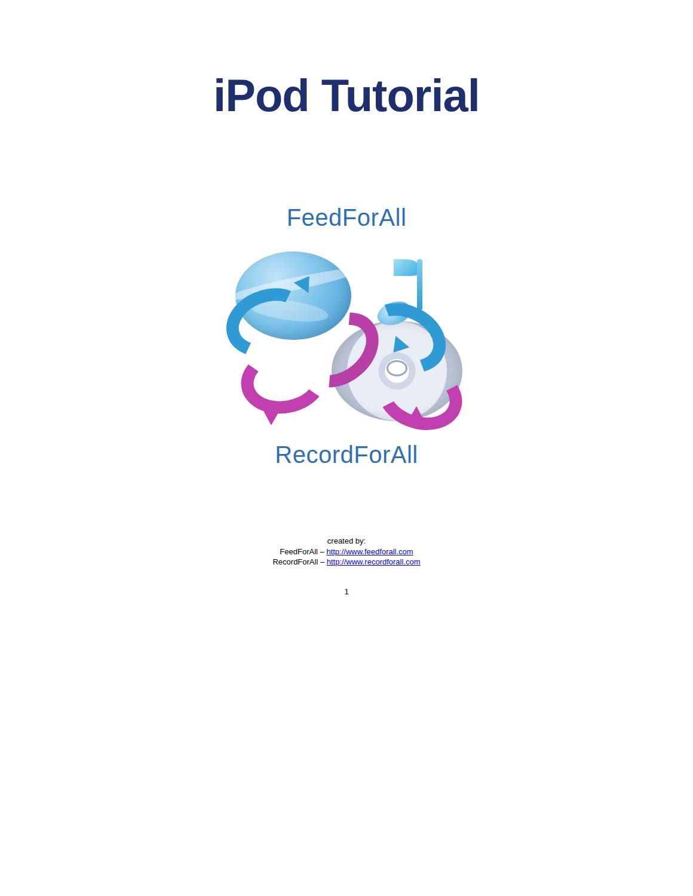iPod Tutorial
FeedForAll
RecordForAll
created by:
FeedForAll – http://www.feedforall.com
RecordForAll – http://www.recordforall.com
1